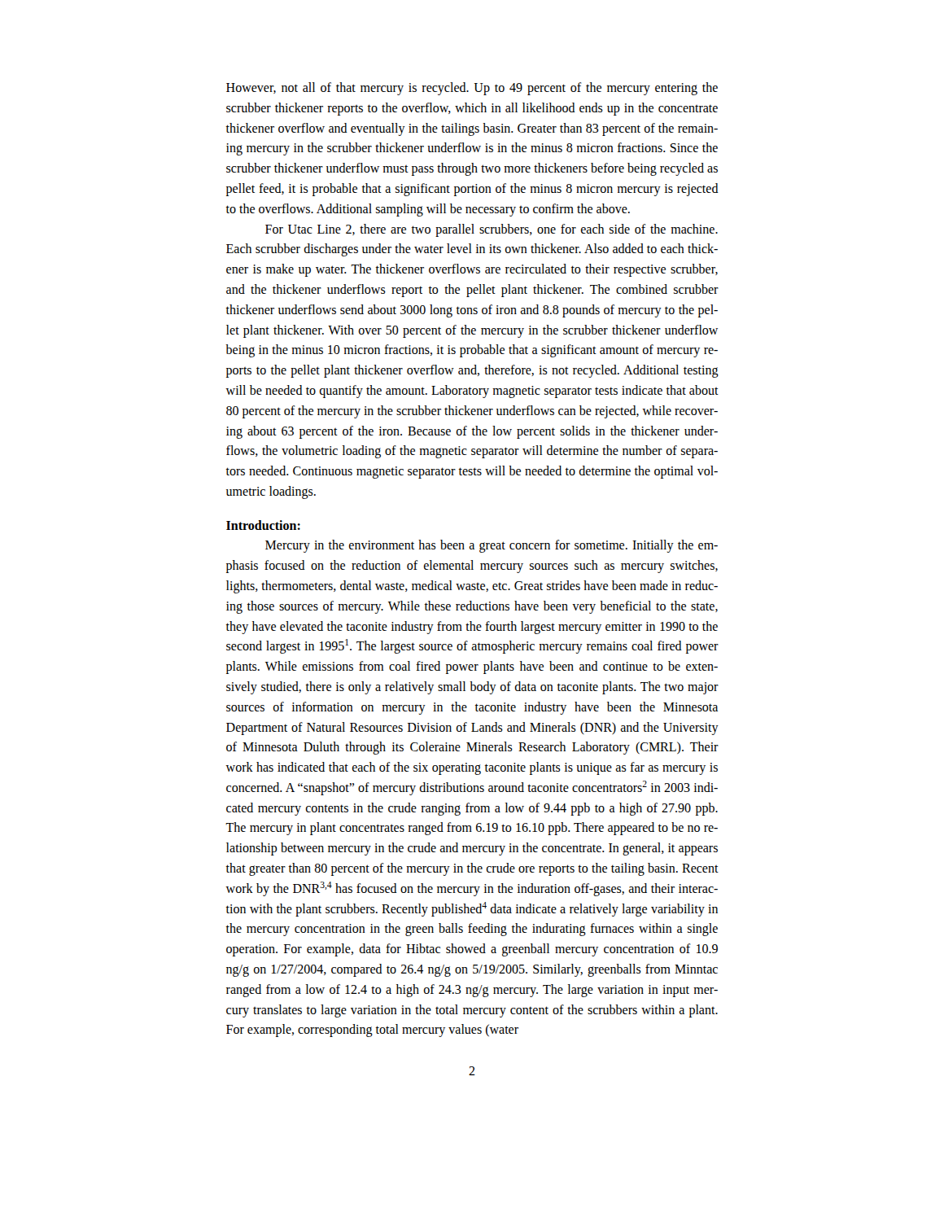However, not all of that mercury is recycled. Up to 49 percent of the mercury entering the scrubber thickener reports to the overflow, which in all likelihood ends up in the concentrate thickener overflow and eventually in the tailings basin. Greater than 83 percent of the remaining mercury in the scrubber thickener underflow is in the minus 8 micron fractions. Since the scrubber thickener underflow must pass through two more thickeners before being recycled as pellet feed, it is probable that a significant portion of the minus 8 micron mercury is rejected to the overflows. Additional sampling will be necessary to confirm the above.
For Utac Line 2, there are two parallel scrubbers, one for each side of the machine. Each scrubber discharges under the water level in its own thickener. Also added to each thickener is make up water. The thickener overflows are recirculated to their respective scrubber, and the thickener underflows report to the pellet plant thickener. The combined scrubber thickener underflows send about 3000 long tons of iron and 8.8 pounds of mercury to the pellet plant thickener. With over 50 percent of the mercury in the scrubber thickener underflow being in the minus 10 micron fractions, it is probable that a significant amount of mercury reports to the pellet plant thickener overflow and, therefore, is not recycled. Additional testing will be needed to quantify the amount. Laboratory magnetic separator tests indicate that about 80 percent of the mercury in the scrubber thickener underflows can be rejected, while recovering about 63 percent of the iron. Because of the low percent solids in the thickener underflows, the volumetric loading of the magnetic separator will determine the number of separators needed. Continuous magnetic separator tests will be needed to determine the optimal volumetric loadings.
Introduction:
Mercury in the environment has been a great concern for sometime. Initially the emphasis focused on the reduction of elemental mercury sources such as mercury switches, lights, thermometers, dental waste, medical waste, etc. Great strides have been made in reducing those sources of mercury. While these reductions have been very beneficial to the state, they have elevated the taconite industry from the fourth largest mercury emitter in 1990 to the second largest in 19951. The largest source of atmospheric mercury remains coal fired power plants. While emissions from coal fired power plants have been and continue to be extensively studied, there is only a relatively small body of data on taconite plants. The two major sources of information on mercury in the taconite industry have been the Minnesota Department of Natural Resources Division of Lands and Minerals (DNR) and the University of Minnesota Duluth through its Coleraine Minerals Research Laboratory (CMRL). Their work has indicated that each of the six operating taconite plants is unique as far as mercury is concerned. A “snapshot” of mercury distributions around taconite concentrators2 in 2003 indicated mercury contents in the crude ranging from a low of 9.44 ppb to a high of 27.90 ppb. The mercury in plant concentrates ranged from 6.19 to 16.10 ppb. There appeared to be no relationship between mercury in the crude and mercury in the concentrate. In general, it appears that greater than 80 percent of the mercury in the crude ore reports to the tailing basin. Recent work by the DNR3,4 has focused on the mercury in the induration off-gases, and their interaction with the plant scrubbers. Recently published4 data indicate a relatively large variability in the mercury concentration in the green balls feeding the indurating furnaces within a single operation. For example, data for Hibtac showed a greenball mercury concentration of 10.9 ng/g on 1/27/2004, compared to 26.4 ng/g on 5/19/2005. Similarly, greenballs from Minntac ranged from a low of 12.4 to a high of 24.3 ng/g mercury. The large variation in input mercury translates to large variation in the total mercury content of the scrubbers within a plant. For example, corresponding total mercury values (water
2